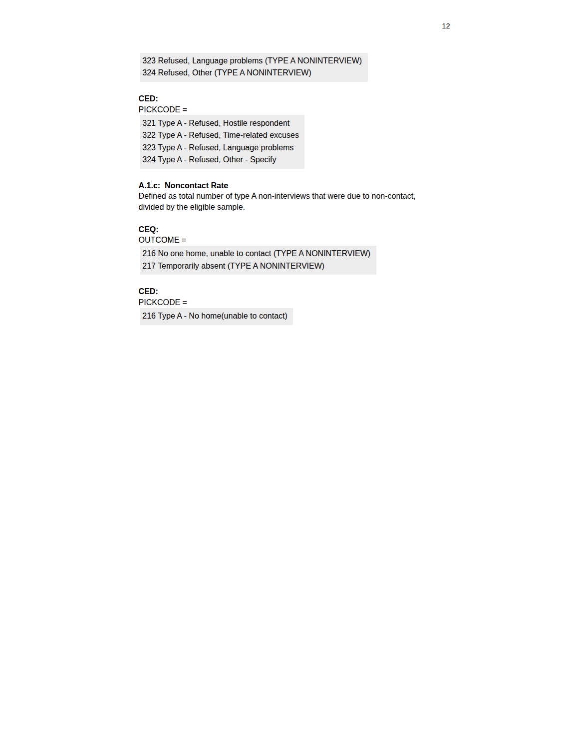12
323 Refused, Language problems (TYPE A NONINTERVIEW)
324 Refused, Other (TYPE A NONINTERVIEW)
CED:
PICKCODE =
321 Type A - Refused, Hostile respondent
322 Type A - Refused, Time-related excuses
323 Type A - Refused, Language problems
324 Type A - Refused, Other - Specify
A.1.c: Noncontact Rate
Defined as total number of type A non-interviews that were due to non-contact, divided by the eligible sample.
CEQ:
OUTCOME =
216 No one home, unable to contact (TYPE A NONINTERVIEW)
217 Temporarily absent (TYPE A NONINTERVIEW)
CED:
PICKCODE =
216 Type A - No home(unable to contact)